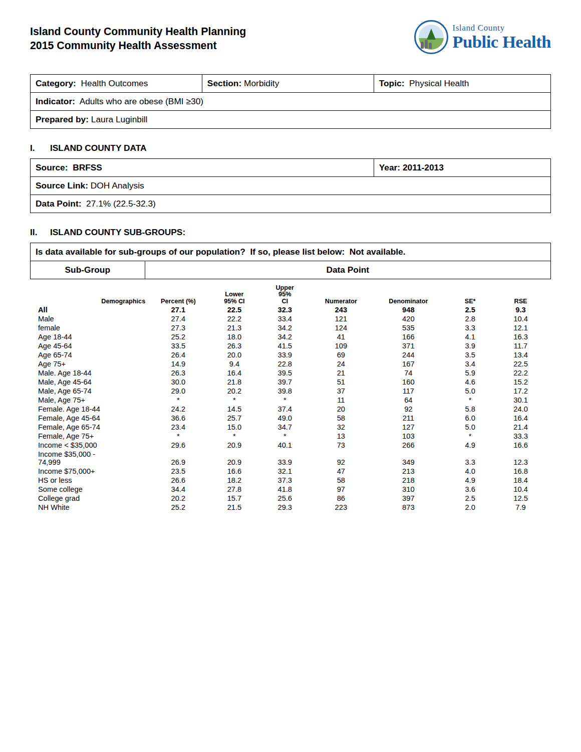Island County Community Health Planning
2015 Community Health Assessment
Island County
Public Health
| Category: Health Outcomes | Section: Morbidity | Topic: Physical Health |
| Indicator: Adults who are obese (BMI ≥30) |
| Prepared by: Laura Luginbill |
I. ISLAND COUNTY DATA
| Source: BRFSS | Year: 2011-2013 |
| Source Link: DOH Analysis |
| Data Point: 27.1% (22.5-32.3) |
II. ISLAND COUNTY SUB-GROUPS:
| Is data available for sub-groups of our population? If so, please list below: Not available. |
| Sub-Group | Data Point |
| Demographics | Percent (%) | Lower 95% CI | Upper 95% CI | Numerator | Denominator | SE* | RSE |
| --- | --- | --- | --- | --- | --- | --- | --- |
| All | 27.1 | 22.5 | 32.3 | 243 | 948 | 2.5 | 9.3 |
| Male | 27.4 | 22.2 | 33.4 | 121 | 420 | 2.8 | 10.4 |
| female | 27.3 | 21.3 | 34.2 | 124 | 535 | 3.3 | 12.1 |
| Age 18-44 | 25.2 | 18.0 | 34.2 | 41 | 166 | 4.1 | 16.3 |
| Age 45-64 | 33.5 | 26.3 | 41.5 | 109 | 371 | 3.9 | 11.7 |
| Age 65-74 | 26.4 | 20.0 | 33.9 | 69 | 244 | 3.5 | 13.4 |
| Age 75+ | 14.9 | 9.4 | 22.8 | 24 | 167 | 3.4 | 22.5 |
| Male. Age 18-44 | 26.3 | 16.4 | 39.5 | 21 | 74 | 5.9 | 22.2 |
| Male, Age 45-64 | 30.0 | 21.8 | 39.7 | 51 | 160 | 4.6 | 15.2 |
| Male, Age 65-74 | 29.0 | 20.2 | 39.8 | 37 | 117 | 5.0 | 17.2 |
| Male, Age 75+ | * | * | * | 11 | 64 | * | 30.1 |
| Female. Age 18-44 | 24.2 | 14.5 | 37.4 | 20 | 92 | 5.8 | 24.0 |
| Female, Age 45-64 | 36.6 | 25.7 | 49.0 | 58 | 211 | 6.0 | 16.4 |
| Female, Age 65-74 | 23.4 | 15.0 | 34.7 | 32 | 127 | 5.0 | 21.4 |
| Female, Age 75+ | * | * | * | 13 | 103 | * | 33.3 |
| Income < $35,000 | 29.6 | 20.9 | 40.1 | 73 | 266 | 4.9 | 16.6 |
| Income $35,000 - 74,999 | 26.9 | 20.9 | 33.9 | 92 | 349 | 3.3 | 12.3 |
| Income $75,000+ | 23.5 | 16.6 | 32.1 | 47 | 213 | 4.0 | 16.8 |
| HS or less | 26.6 | 18.2 | 37.3 | 58 | 218 | 4.9 | 18.4 |
| Some college | 34.4 | 27.8 | 41.8 | 97 | 310 | 3.6 | 10.4 |
| College grad | 20.2 | 15.7 | 25.6 | 86 | 397 | 2.5 | 12.5 |
| NH White | 25.2 | 21.5 | 29.3 | 223 | 873 | 2.0 | 7.9 |